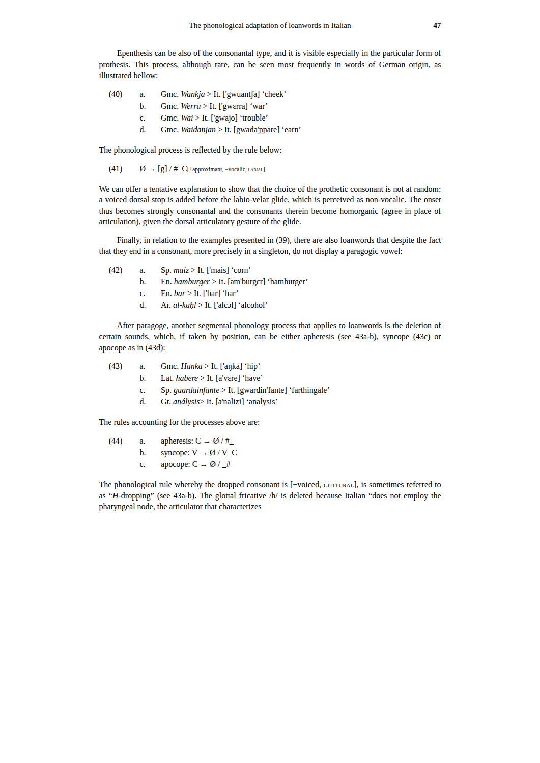The phonological adaptation of loanwords in Italian 47
Epenthesis can be also of the consonantal type, and it is visible especially in the particular form of prothesis. This process, although rare, can be seen most frequently in words of German origin, as illustrated bellow:
| (40) | a. | Gmc. Wankja > It. ['gwuantʃa] ‘cheek’ |
| | b. | Gmc. Werra > It. ['gwɛrra] ‘war’ |
| | c. | Gmc. Wai > It. ['gwajo] ‘trouble’ |
| | d. | Gmc. Waidanjan > It. [gwada'ɲɲare] ‘earn’ |
The phonological process is reflected by the rule below:
| (41) | Ø → [g] / #_C [+approximant, −vocalic, labial ] |
We can offer a tentative explanation to show that the choice of the prothetic consonant is not at random: a voiced dorsal stop is added before the labio-velar glide, which is perceived as non-vocalic. The onset thus becomes strongly consonantal and the consonants therein become homorganic (agree in place of articulation), given the dorsal articulatory gesture of the glide.
Finally, in relation to the examples presented in (39), there are also loanwords that despite the fact that they end in a consonant, more precisely in a singleton, do not display a paragogic vowel:
| (42) | a. | Sp. maiz > It. ['mais] ‘corn’ |
| | b. | En. hamburger > It. [am'burgɛr] ‘hamburger’ |
| | c. | En. bar > It. ['bar] ‘bar’ |
| | d. | Ar. al-kuḥl > It. ['alcɔl] ‘alcohol’ |
After paragoge, another segmental phonology process that applies to loanwords is the deletion of certain sounds, which, if taken by position, can be either apheresis (see 43a-b), syncope (43c) or apocope as in (43d):
| (43) | a. | Gmc. Hanka > It. ['aŋka] ‘hip’ |
| | b. | Lat. habere > It. [a'vɛre] ‘have’ |
| | c. | Sp. guardainfante > It. [gwardin'fante] ‘farthingale’ |
| | d. | Gr. análysis > It. [a'nalizi] ‘analysis’ |
The rules accounting for the processes above are:
| (44) | a. | apheresis: C → Ø / #_ |
| | b. | syncope: V → Ø / V_C |
| | c. | apocope: C → Ø / _# |
The phonological rule whereby the dropped consonant is [−voiced, guttural], is sometimes referred to as “H-dropping” (see 43a-b). The glottal fricative /h/ is deleted because Italian “does not employ the pharyngeal node, the articulator that characterizes